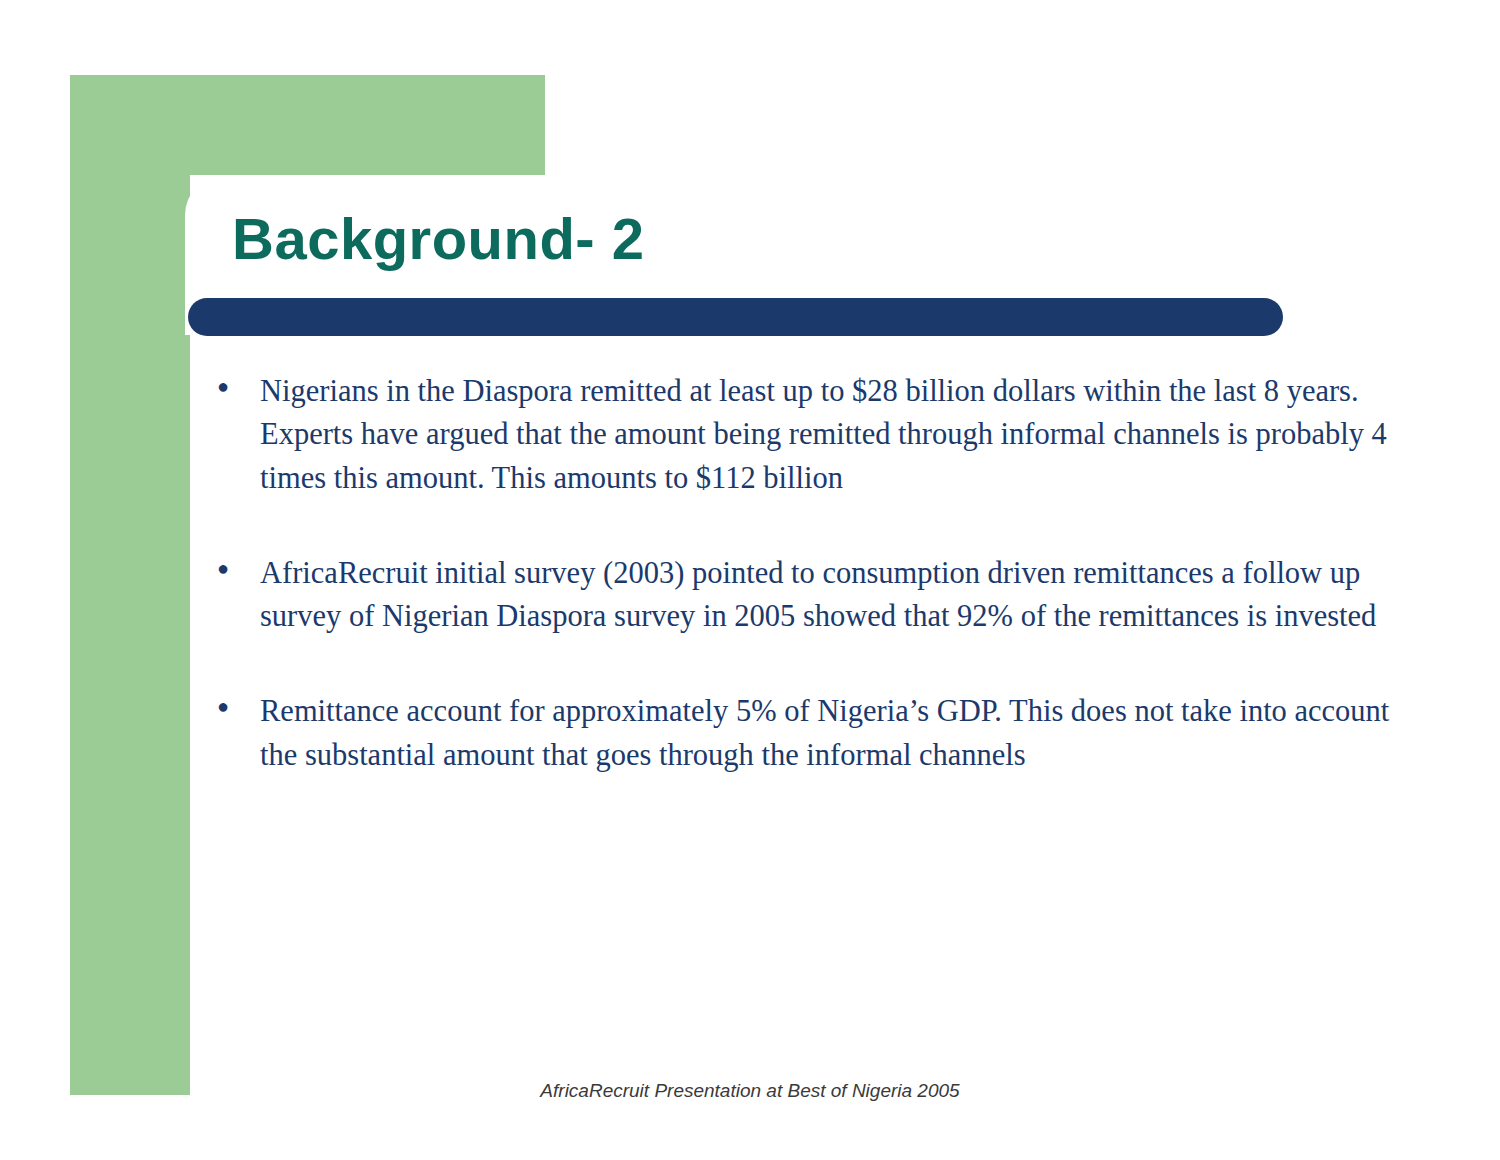Background- 2
Nigerians in the Diaspora remitted at least up to $28 billion dollars within the last 8 years. Experts have argued that the amount being remitted through informal channels is probably 4 times this amount. This amounts to $112 billion
AfricaRecruit initial survey (2003) pointed to consumption driven remittances a follow up survey of Nigerian Diaspora survey in 2005 showed that 92% of the remittances is invested
Remittance account for approximately 5% of Nigeria’s GDP. This does not take into account the substantial amount that goes through the informal channels
AfricaRecruit Presentation at Best of Nigeria 2005